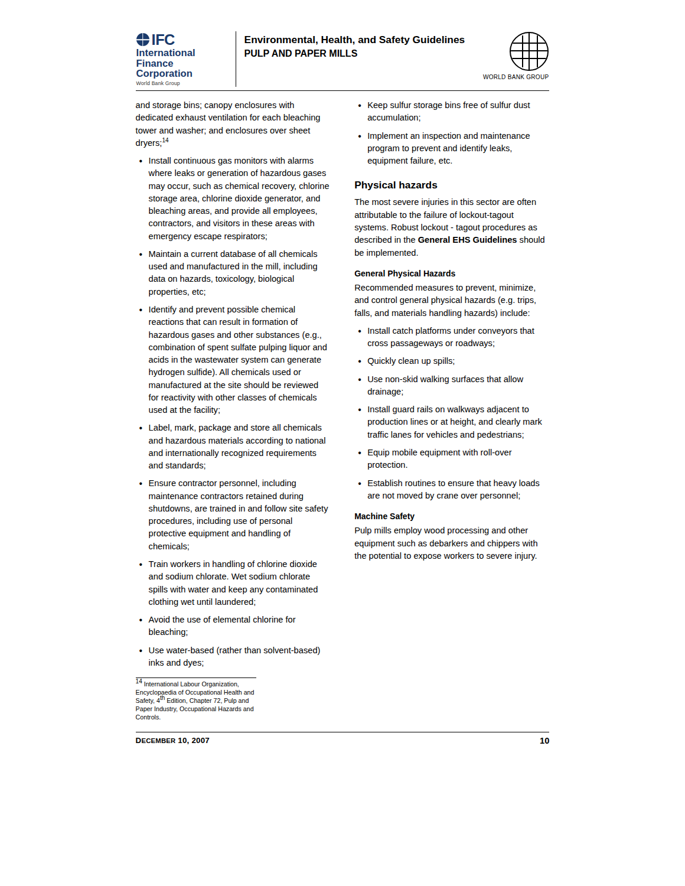| IFC International Finance Corporation World Bank Group | Environmental, Health, and Safety Guidelines PULP AND PAPER MILLS | WORLD BANK GROUP |
and storage bins; canopy enclosures with dedicated exhaust ventilation for each bleaching tower and washer; and enclosures over sheet dryers;14
Install continuous gas monitors with alarms where leaks or generation of hazardous gases may occur, such as chemical recovery, chlorine storage area, chlorine dioxide generator, and bleaching areas, and provide all employees, contractors, and visitors in these areas with emergency escape respirators;
Maintain a current database of all chemicals used and manufactured in the mill, including data on hazards, toxicology, biological properties, etc;
Identify and prevent possible chemical reactions that can result in formation of hazardous gases and other substances (e.g., combination of spent sulfate pulping liquor and acids in the wastewater system can generate hydrogen sulfide). All chemicals used or manufactured at the site should be reviewed for reactivity with other classes of chemicals used at the facility;
Label, mark, package and store all chemicals and hazardous materials according to national and internationally recognized requirements and standards;
Ensure contractor personnel, including maintenance contractors retained during shutdowns, are trained in and follow site safety procedures, including use of personal protective equipment and handling of chemicals;
Train workers in handling of chlorine dioxide and sodium chlorate. Wet sodium chlorate spills with water and keep any contaminated clothing wet until laundered;
Avoid the use of elemental chlorine for bleaching;
Use water-based (rather than solvent-based) inks and dyes;
14 International Labour Organization, Encyclopaedia of Occupational Health and Safety, 4th Edition, Chapter 72, Pulp and Paper Industry, Occupational Hazards and Controls.
Keep sulfur storage bins free of sulfur dust accumulation;
Implement an inspection and maintenance program to prevent and identify leaks, equipment failure, etc.
Physical hazards
The most severe injuries in this sector are often attributable to the failure of lockout-tagout systems. Robust lockout - tagout procedures as described in the General EHS Guidelines should be implemented.
General Physical Hazards
Recommended measures to prevent, minimize, and control general physical hazards (e.g. trips, falls, and materials handling hazards) include:
Install catch platforms under conveyors that cross passageways or roadways;
Quickly clean up spills;
Use non-skid walking surfaces that allow drainage;
Install guard rails on walkways adjacent to production lines or at height, and clearly mark traffic lanes for vehicles and pedestrians;
Equip mobile equipment with roll-over protection.
Establish routines to ensure that heavy loads are not moved by crane over personnel;
Machine Safety
Pulp mills employ wood processing and other equipment such as debarkers and chippers with the potential to expose workers to severe injury.
DECEMBER 10, 2007
10